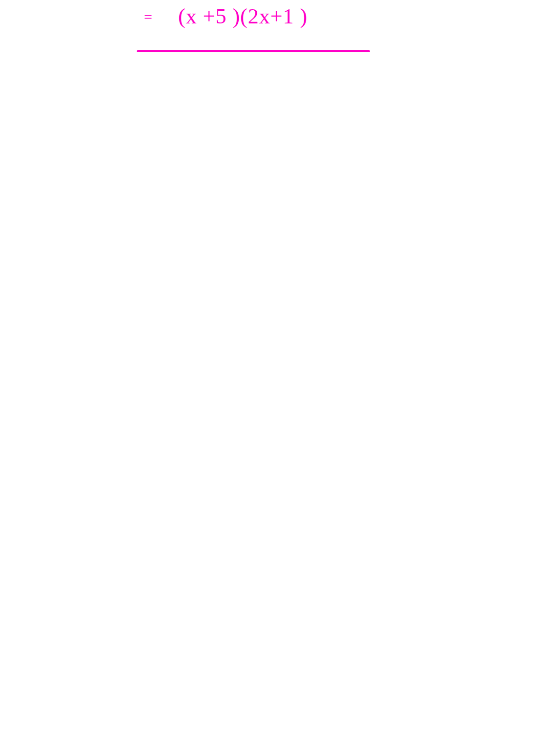= (x +5 )(2x+1 )